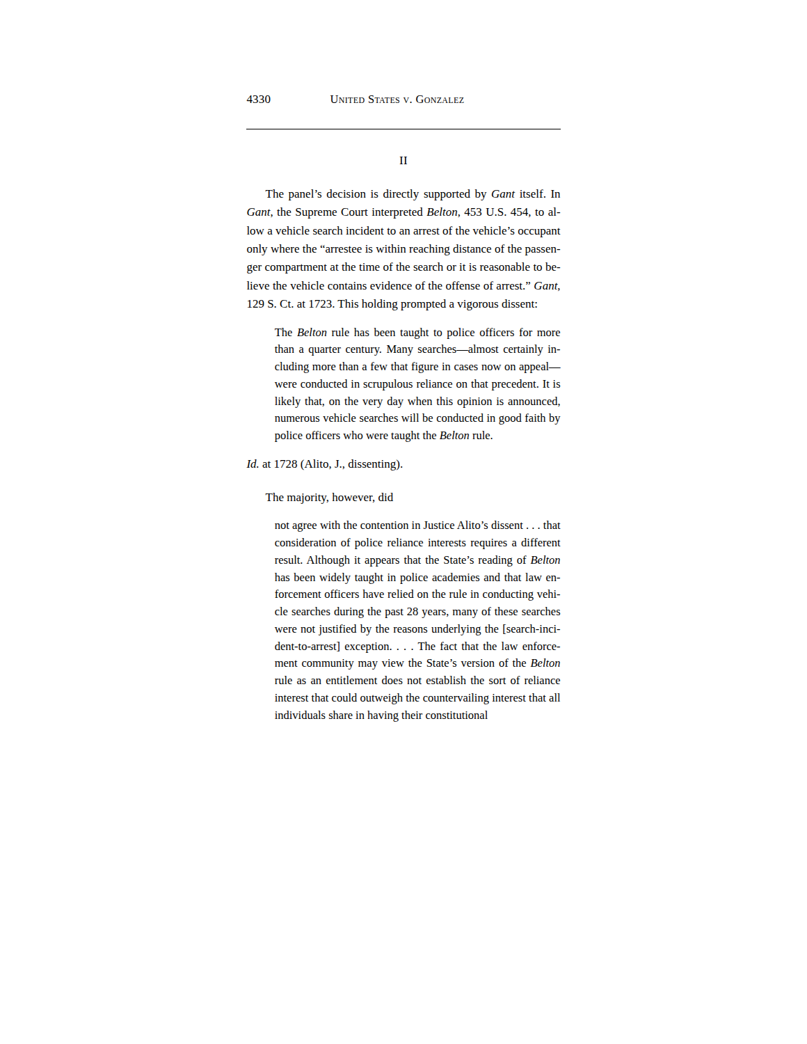4330 United States v. Gonzalez
II
The panel’s decision is directly supported by Gant itself. In Gant, the Supreme Court interpreted Belton, 453 U.S. 454, to allow a vehicle search incident to an arrest of the vehicle’s occupant only where the “arrestee is within reaching distance of the passenger compartment at the time of the search or it is reasonable to believe the vehicle contains evidence of the offense of arrest.” Gant, 129 S. Ct. at 1723. This holding prompted a vigorous dissent:
The Belton rule has been taught to police officers for more than a quarter century. Many searches—almost certainly including more than a few that figure in cases now on appeal—were conducted in scrupulous reliance on that precedent. It is likely that, on the very day when this opinion is announced, numerous vehicle searches will be conducted in good faith by police officers who were taught the Belton rule.
Id. at 1728 (Alito, J., dissenting).
The majority, however, did
not agree with the contention in Justice Alito’s dissent . . . that consideration of police reliance interests requires a different result. Although it appears that the State’s reading of Belton has been widely taught in police academies and that law enforcement officers have relied on the rule in conducting vehicle searches during the past 28 years, many of these searches were not justified by the reasons underlying the [search-incident-to-arrest] exception. . . . The fact that the law enforcement community may view the State’s version of the Belton rule as an entitlement does not establish the sort of reliance interest that could outweigh the countervailing interest that all individuals share in having their constitutional